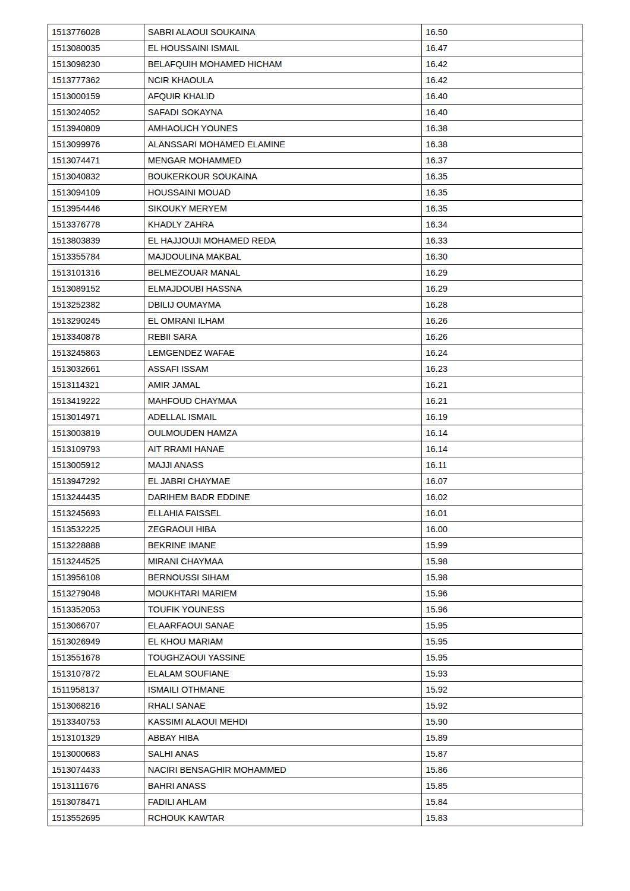| 1513776028 | SABRI ALAOUI SOUKAINA | 16.50 |
| 1513080035 | EL HOUSSAINI ISMAIL | 16.47 |
| 1513098230 | BELAFQUIH MOHAMED HICHAM | 16.42 |
| 1513777362 | NCIR KHAOULA | 16.42 |
| 1513000159 | AFQUIR KHALID | 16.40 |
| 1513024052 | SAFADI SOKAYNA | 16.40 |
| 1513940809 | AMHAOUCH YOUNES | 16.38 |
| 1513099976 | ALANSSARI MOHAMED ELAMINE | 16.38 |
| 1513074471 | MENGAR MOHAMMED | 16.37 |
| 1513040832 | BOUKERKOUR SOUKAINA | 16.35 |
| 1513094109 | HOUSSAINI MOUAD | 16.35 |
| 1513954446 | SIKOUKY MERYEM | 16.35 |
| 1513376778 | KHADLY ZAHRA | 16.34 |
| 1513803839 | EL HAJJOUJI MOHAMED REDA | 16.33 |
| 1513355784 | MAJDOULINA MAKBAL | 16.30 |
| 1513101316 | BELMEZOUAR MANAL | 16.29 |
| 1513089152 | ELMAJDOUBI HASSNA | 16.29 |
| 1513252382 | DBILIJ OUMAYMA | 16.28 |
| 1513290245 | EL OMRANI ILHAM | 16.26 |
| 1513340878 | REBII SARA | 16.26 |
| 1513245863 | LEMGENDEZ WAFAE | 16.24 |
| 1513032661 | ASSAFI ISSAM | 16.23 |
| 1513114321 | AMIR JAMAL | 16.21 |
| 1513419222 | MAHFOUD CHAYMAA | 16.21 |
| 1513014971 | ADELLAL ISMAIL | 16.19 |
| 1513003819 | OULMOUDEN HAMZA | 16.14 |
| 1513109793 | AIT RRAMI HANAE | 16.14 |
| 1513005912 | MAJJI ANASS | 16.11 |
| 1513947292 | EL JABRI CHAYMAE | 16.07 |
| 1513244435 | DARIHEM BADR EDDINE | 16.02 |
| 1513245693 | ELLAHIA FAISSEL | 16.01 |
| 1513532225 | ZEGRAOUI HIBA | 16.00 |
| 1513228888 | BEKRINE IMANE | 15.99 |
| 1513244525 | MIRANI CHAYMAA | 15.98 |
| 1513956108 | BERNOUSSI SIHAM | 15.98 |
| 1513279048 | MOUKHTARI MARIEM | 15.96 |
| 1513352053 | TOUFIK YOUNESS | 15.96 |
| 1513066707 | ELAARFAOUI SANAE | 15.95 |
| 1513026949 | EL KHOU MARIAM | 15.95 |
| 1513551678 | TOUGHZAOUI YASSINE | 15.95 |
| 1513107872 | ELALAM SOUFIANE | 15.93 |
| 1511958137 | ISMAILI OTHMANE | 15.92 |
| 1513068216 | RHALI SANAE | 15.92 |
| 1513340753 | KASSIMI ALAOUI MEHDI | 15.90 |
| 1513101329 | ABBAY HIBA | 15.89 |
| 1513000683 | SALHI ANAS | 15.87 |
| 1513074433 | NACIRI BENSAGHIR MOHAMMED | 15.86 |
| 1513111676 | BAHRI ANASS | 15.85 |
| 1513078471 | FADILI AHLAM | 15.84 |
| 1513552695 | RCHOUK KAWTAR | 15.83 |